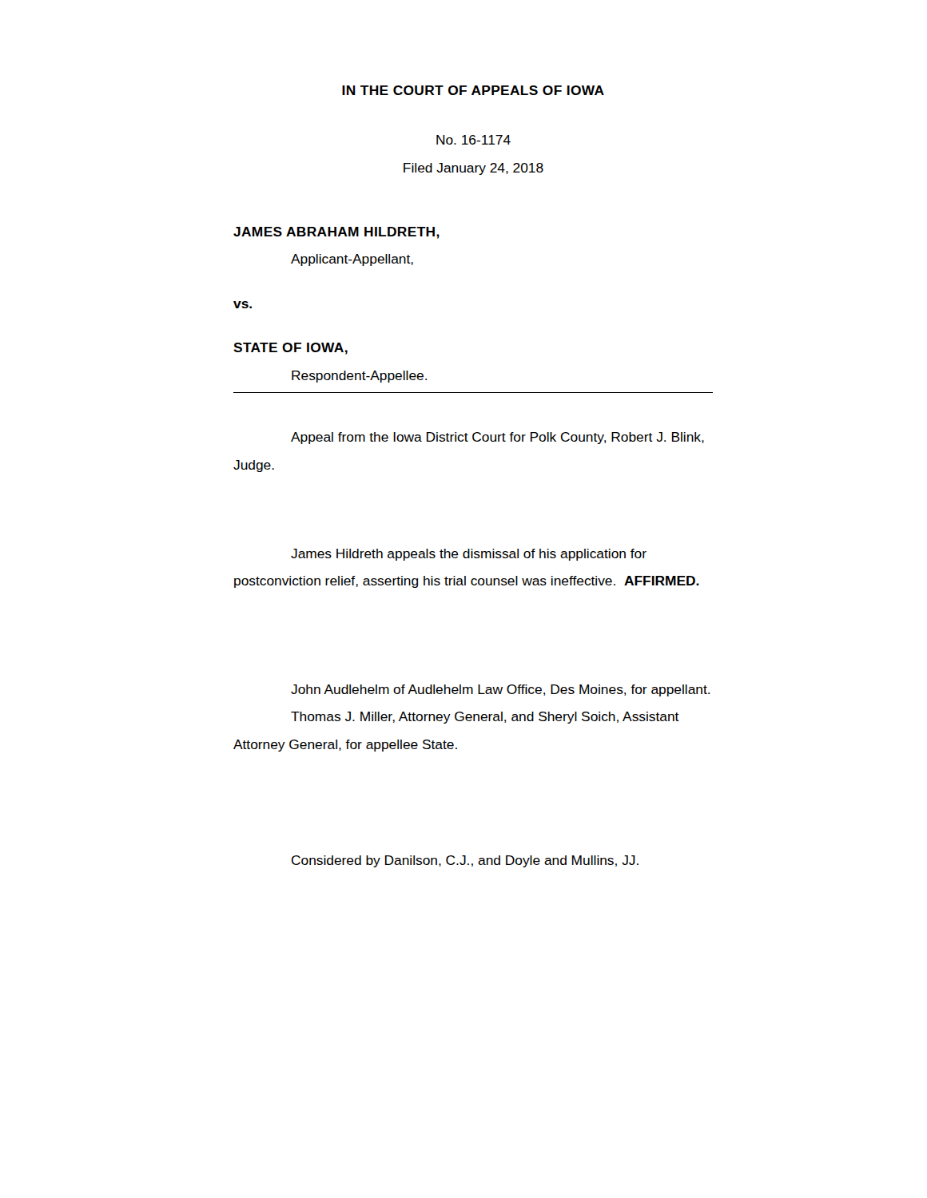IN THE COURT OF APPEALS OF IOWA
No. 16-1174
Filed January 24, 2018
JAMES ABRAHAM HILDRETH,
Applicant-Appellant,
vs.
STATE OF IOWA,
Respondent-Appellee.
Appeal from the Iowa District Court for Polk County, Robert J. Blink, Judge.
James Hildreth appeals the dismissal of his application for postconviction relief, asserting his trial counsel was ineffective. AFFIRMED.
John Audlehelm of Audlehelm Law Office, Des Moines, for appellant.
Thomas J. Miller, Attorney General, and Sheryl Soich, Assistant Attorney General, for appellee State.
Considered by Danilson, C.J., and Doyle and Mullins, JJ.